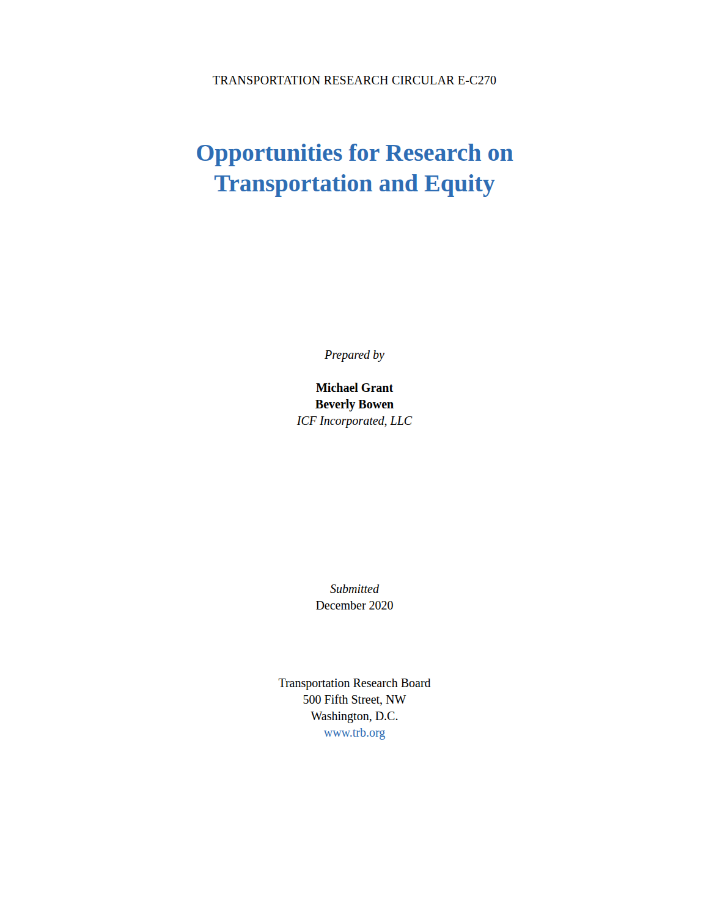TRANSPORTATION RESEARCH CIRCULAR E-C270
Opportunities for Research on
Transportation and Equity
Prepared by
Michael Grant
Beverly Bowen
ICF Incorporated, LLC
Submitted
December 2020
Transportation Research Board
500 Fifth Street, NW
Washington, D.C.
www.trb.org